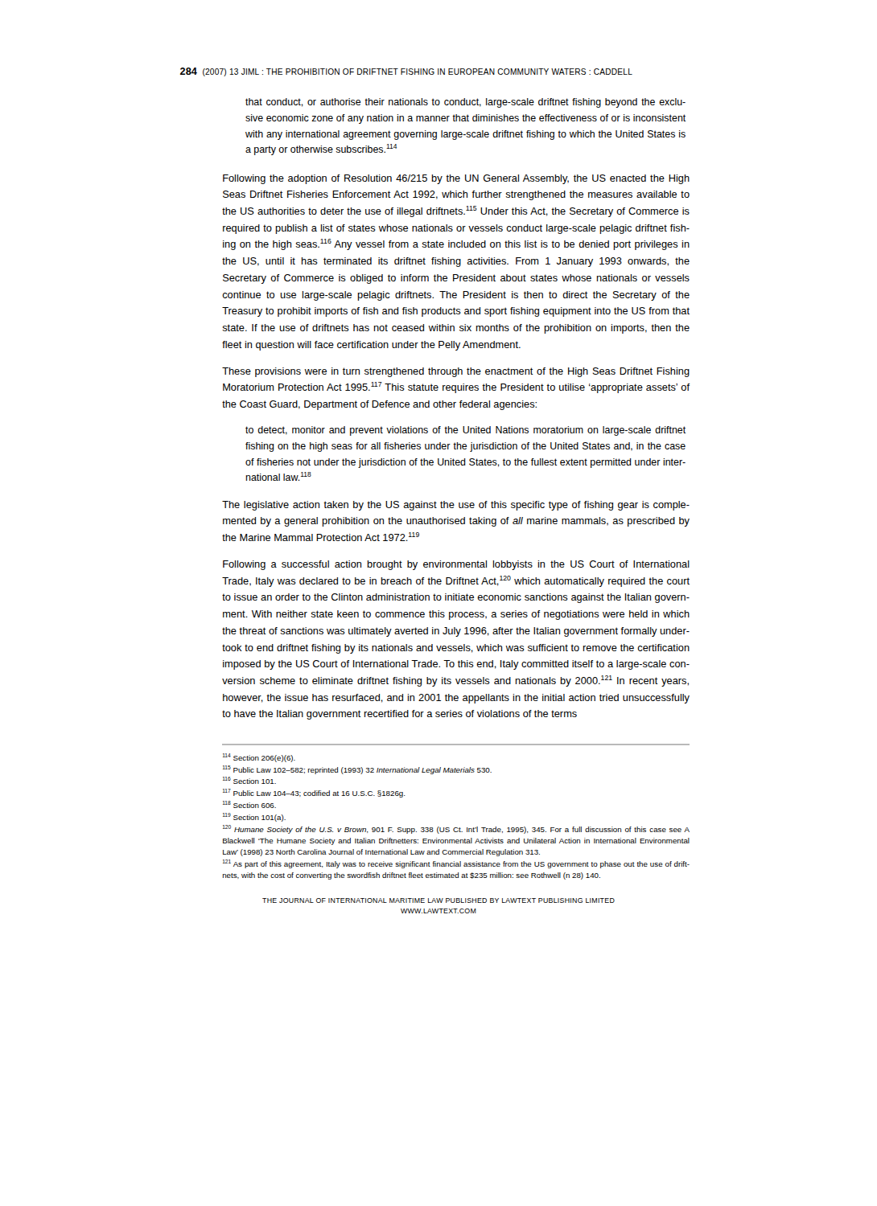284(2007) 13 JIML : THE PROHIBITION OF DRIFTNET FISHING IN EUROPEAN COMMUNITY WATERS : CADDELL
that conduct, or authorise their nationals to conduct, large-scale driftnet fishing beyond the exclusive economic zone of any nation in a manner that diminishes the effectiveness of or is inconsistent with any international agreement governing large-scale driftnet fishing to which the United States is a party or otherwise subscribes.114
Following the adoption of Resolution 46/215 by the UN General Assembly, the US enacted the High Seas Driftnet Fisheries Enforcement Act 1992, which further strengthened the measures available to the US authorities to deter the use of illegal driftnets.115 Under this Act, the Secretary of Commerce is required to publish a list of states whose nationals or vessels conduct large-scale pelagic driftnet fishing on the high seas.116 Any vessel from a state included on this list is to be denied port privileges in the US, until it has terminated its driftnet fishing activities. From 1 January 1993 onwards, the Secretary of Commerce is obliged to inform the President about states whose nationals or vessels continue to use large-scale pelagic driftnets. The President is then to direct the Secretary of the Treasury to prohibit imports of fish and fish products and sport fishing equipment into the US from that state. If the use of driftnets has not ceased within six months of the prohibition on imports, then the fleet in question will face certification under the Pelly Amendment.
These provisions were in turn strengthened through the enactment of the High Seas Driftnet Fishing Moratorium Protection Act 1995.117 This statute requires the President to utilise ‘appropriate assets’ of the Coast Guard, Department of Defence and other federal agencies:
to detect, monitor and prevent violations of the United Nations moratorium on large-scale driftnet fishing on the high seas for all fisheries under the jurisdiction of the United States and, in the case of fisheries not under the jurisdiction of the United States, to the fullest extent permitted under international law.118
The legislative action taken by the US against the use of this specific type of fishing gear is complemented by a general prohibition on the unauthorised taking of all marine mammals, as prescribed by the Marine Mammal Protection Act 1972.119
Following a successful action brought by environmental lobbyists in the US Court of International Trade, Italy was declared to be in breach of the Driftnet Act,120 which automatically required the court to issue an order to the Clinton administration to initiate economic sanctions against the Italian government. With neither state keen to commence this process, a series of negotiations were held in which the threat of sanctions was ultimately averted in July 1996, after the Italian government formally undertook to end driftnet fishing by its nationals and vessels, which was sufficient to remove the certification imposed by the US Court of International Trade. To this end, Italy committed itself to a large-scale conversion scheme to eliminate driftnet fishing by its vessels and nationals by 2000.121 In recent years, however, the issue has resurfaced, and in 2001 the appellants in the initial action tried unsuccessfully to have the Italian government recertified for a series of violations of the terms
114 Section 206(e)(6).
115 Public Law 102–582; reprinted (1993) 32 International Legal Materials 530.
116 Section 101.
117 Public Law 104–43; codified at 16 U.S.C. §1826g.
118 Section 606.
119 Section 101(a).
120 Humane Society of the U.S. v Brown, 901 F. Supp. 338 (US Ct. Int’l Trade, 1995), 345. For a full discussion of this case see A Blackwell ‘The Humane Society and Italian Driftnetters: Environmental Activists and Unilateral Action in International Environmental Law’ (1998) 23 North Carolina Journal of International Law and Commercial Regulation 313.
121 As part of this agreement, Italy was to receive significant financial assistance from the US government to phase out the use of driftnets, with the cost of converting the swordfish driftnet fleet estimated at $235 million: see Rothwell (n 28) 140.
THE JOURNAL OF INTERNATIONAL MARITIME LAW PUBLISHED BY LAWTEXT PUBLISHING LIMITED
WWW.LAWTEXT.COM